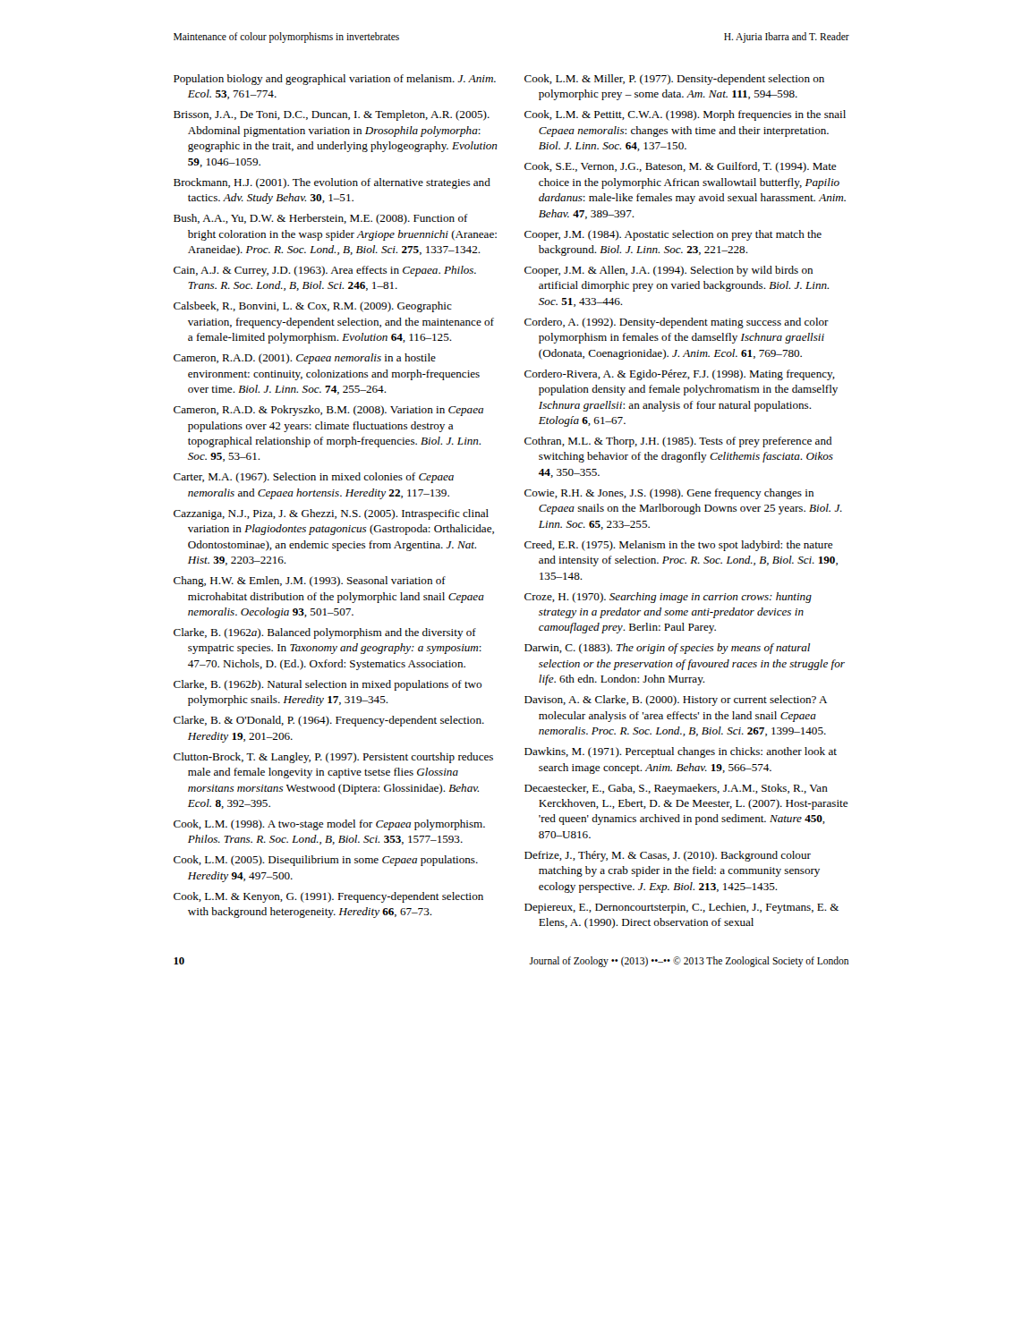Maintenance of colour polymorphisms in invertebrates H. Ajuria Ibarra and T. Reader
Population biology and geographical variation of melanism. J. Anim. Ecol. 53, 761–774.
Brisson, J.A., De Toni, D.C., Duncan, I. & Templeton, A.R. (2005). Abdominal pigmentation variation in Drosophila polymorpha: geographic in the trait, and underlying phylogeography. Evolution 59, 1046–1059.
Brockmann, H.J. (2001). The evolution of alternative strategies and tactics. Adv. Study Behav. 30, 1–51.
Bush, A.A., Yu, D.W. & Herberstein, M.E. (2008). Function of bright coloration in the wasp spider Argiope bruennichi (Araneae: Araneidae). Proc. R. Soc. Lond., B, Biol. Sci. 275, 1337–1342.
Cain, A.J. & Currey, J.D. (1963). Area effects in Cepaea. Philos. Trans. R. Soc. Lond., B, Biol. Sci. 246, 1–81.
Calsbeek, R., Bonvini, L. & Cox, R.M. (2009). Geographic variation, frequency-dependent selection, and the maintenance of a female-limited polymorphism. Evolution 64, 116–125.
Cameron, R.A.D. (2001). Cepaea nemoralis in a hostile environment: continuity, colonizations and morph-frequencies over time. Biol. J. Linn. Soc. 74, 255–264.
Cameron, R.A.D. & Pokryszko, B.M. (2008). Variation in Cepaea populations over 42 years: climate fluctuations destroy a topographical relationship of morph-frequencies. Biol. J. Linn. Soc. 95, 53–61.
Carter, M.A. (1967). Selection in mixed colonies of Cepaea nemoralis and Cepaea hortensis. Heredity 22, 117–139.
Cazzaniga, N.J., Piza, J. & Ghezzi, N.S. (2005). Intraspecific clinal variation in Plagiodontes patagonicus (Gastropoda: Orthalicidae, Odontostominae), an endemic species from Argentina. J. Nat. Hist. 39, 2203–2216.
Chang, H.W. & Emlen, J.M. (1993). Seasonal variation of microhabitat distribution of the polymorphic land snail Cepaea nemoralis. Oecologia 93, 501–507.
Clarke, B. (1962a). Balanced polymorphism and the diversity of sympatric species. In Taxonomy and geography: a symposium: 47–70. Nichols, D. (Ed.). Oxford: Systematics Association.
Clarke, B. (1962b). Natural selection in mixed populations of two polymorphic snails. Heredity 17, 319–345.
Clarke, B. & O'Donald, P. (1964). Frequency-dependent selection. Heredity 19, 201–206.
Clutton-Brock, T. & Langley, P. (1997). Persistent courtship reduces male and female longevity in captive tsetse flies Glossina morsitans morsitans Westwood (Diptera: Glossinidae). Behav. Ecol. 8, 392–395.
Cook, L.M. (1998). A two-stage model for Cepaea polymorphism. Philos. Trans. R. Soc. Lond., B, Biol. Sci. 353, 1577–1593.
Cook, L.M. (2005). Disequilibrium in some Cepaea populations. Heredity 94, 497–500.
Cook, L.M. & Kenyon, G. (1991). Frequency-dependent selection with background heterogeneity. Heredity 66, 67–73.
Cook, L.M. & Miller, P. (1977). Density-dependent selection on polymorphic prey – some data. Am. Nat. 111, 594–598.
Cook, L.M. & Pettitt, C.W.A. (1998). Morph frequencies in the snail Cepaea nemoralis: changes with time and their interpretation. Biol. J. Linn. Soc. 64, 137–150.
Cook, S.E., Vernon, J.G., Bateson, M. & Guilford, T. (1994). Mate choice in the polymorphic African swallowtail butterfly, Papilio dardanus: male-like females may avoid sexual harassment. Anim. Behav. 47, 389–397.
Cooper, J.M. (1984). Apostatic selection on prey that match the background. Biol. J. Linn. Soc. 23, 221–228.
Cooper, J.M. & Allen, J.A. (1994). Selection by wild birds on artificial dimorphic prey on varied backgrounds. Biol. J. Linn. Soc. 51, 433–446.
Cordero, A. (1992). Density-dependent mating success and color polymorphism in females of the damselfly Ischnura graellsii (Odonata, Coenagrionidae). J. Anim. Ecol. 61, 769–780.
Cordero-Rivera, A. & Egido-Pérez, F.J. (1998). Mating frequency, population density and female polychromatism in the damselfly Ischnura graellsii: an analysis of four natural populations. Etología 6, 61–67.
Cothran, M.L. & Thorp, J.H. (1985). Tests of prey preference and switching behavior of the dragonfly Celithemis fasciata. Oikos 44, 350–355.
Cowie, R.H. & Jones, J.S. (1998). Gene frequency changes in Cepaea snails on the Marlborough Downs over 25 years. Biol. J. Linn. Soc. 65, 233–255.
Creed, E.R. (1975). Melanism in the two spot ladybird: the nature and intensity of selection. Proc. R. Soc. Lond., B, Biol. Sci. 190, 135–148.
Croze, H. (1970). Searching image in carrion crows: hunting strategy in a predator and some anti-predator devices in camouflaged prey. Berlin: Paul Parey.
Darwin, C. (1883). The origin of species by means of natural selection or the preservation of favoured races in the struggle for life. 6th edn. London: John Murray.
Davison, A. & Clarke, B. (2000). History or current selection? A molecular analysis of 'area effects' in the land snail Cepaea nemoralis. Proc. R. Soc. Lond., B, Biol. Sci. 267, 1399–1405.
Dawkins, M. (1971). Perceptual changes in chicks: another look at search image concept. Anim. Behav. 19, 566–574.
Decaestecker, E., Gaba, S., Raeymaekers, J.A.M., Stoks, R., Van Kerckhoven, L., Ebert, D. & De Meester, L. (2007). Host-parasite 'red queen' dynamics archived in pond sediment. Nature 450, 870–U816.
Defrize, J., Théry, M. & Casas, J. (2010). Background colour matching by a crab spider in the field: a community sensory ecology perspective. J. Exp. Biol. 213, 1425–1435.
Depiereux, E., Dernoncourtsterpin, C., Lechien, J., Feytmans, E. & Elens, A. (1990). Direct observation of sexual
10 Journal of Zoology •• (2013) ••–•• © 2013 The Zoological Society of London